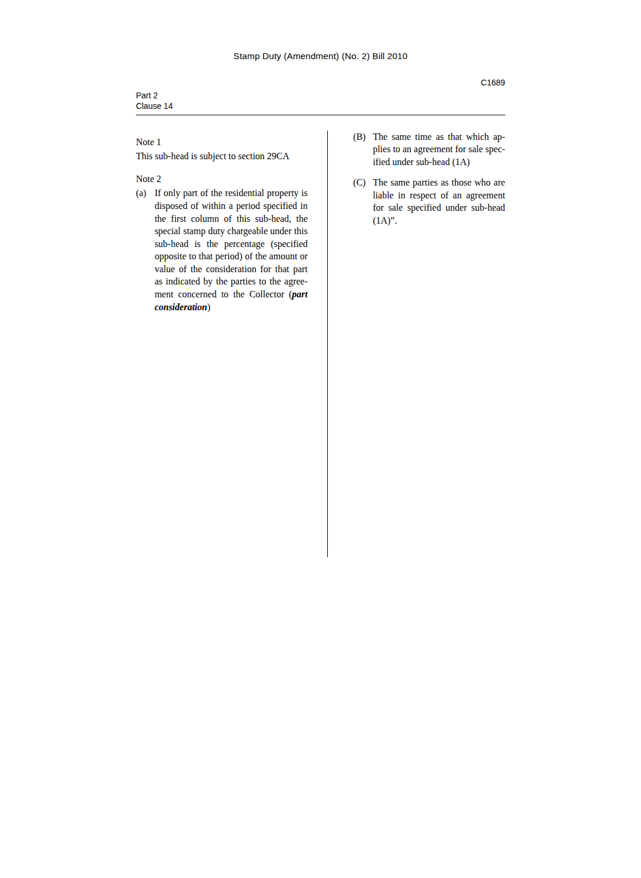Stamp Duty (Amendment) (No. 2) Bill 2010
C1689
Part 2
Clause 14
Note 1
This sub-head is subject to section 29CA
Note 2
(a)
If only part of the residential property is disposed of within a period specified in the first column of this sub-head, the special stamp duty chargeable under this sub-head is the percentage (specified opposite to that period) of the amount or value of the consideration for that part as indicated by the parties to the agreement concerned to the Collector (part consideration)
(B)
The same time as that which applies to an agreement for sale specified under sub-head (1A)
(C)
The same parties as those who are liable in respect of an agreement for sale specified under sub-head (1A)”.